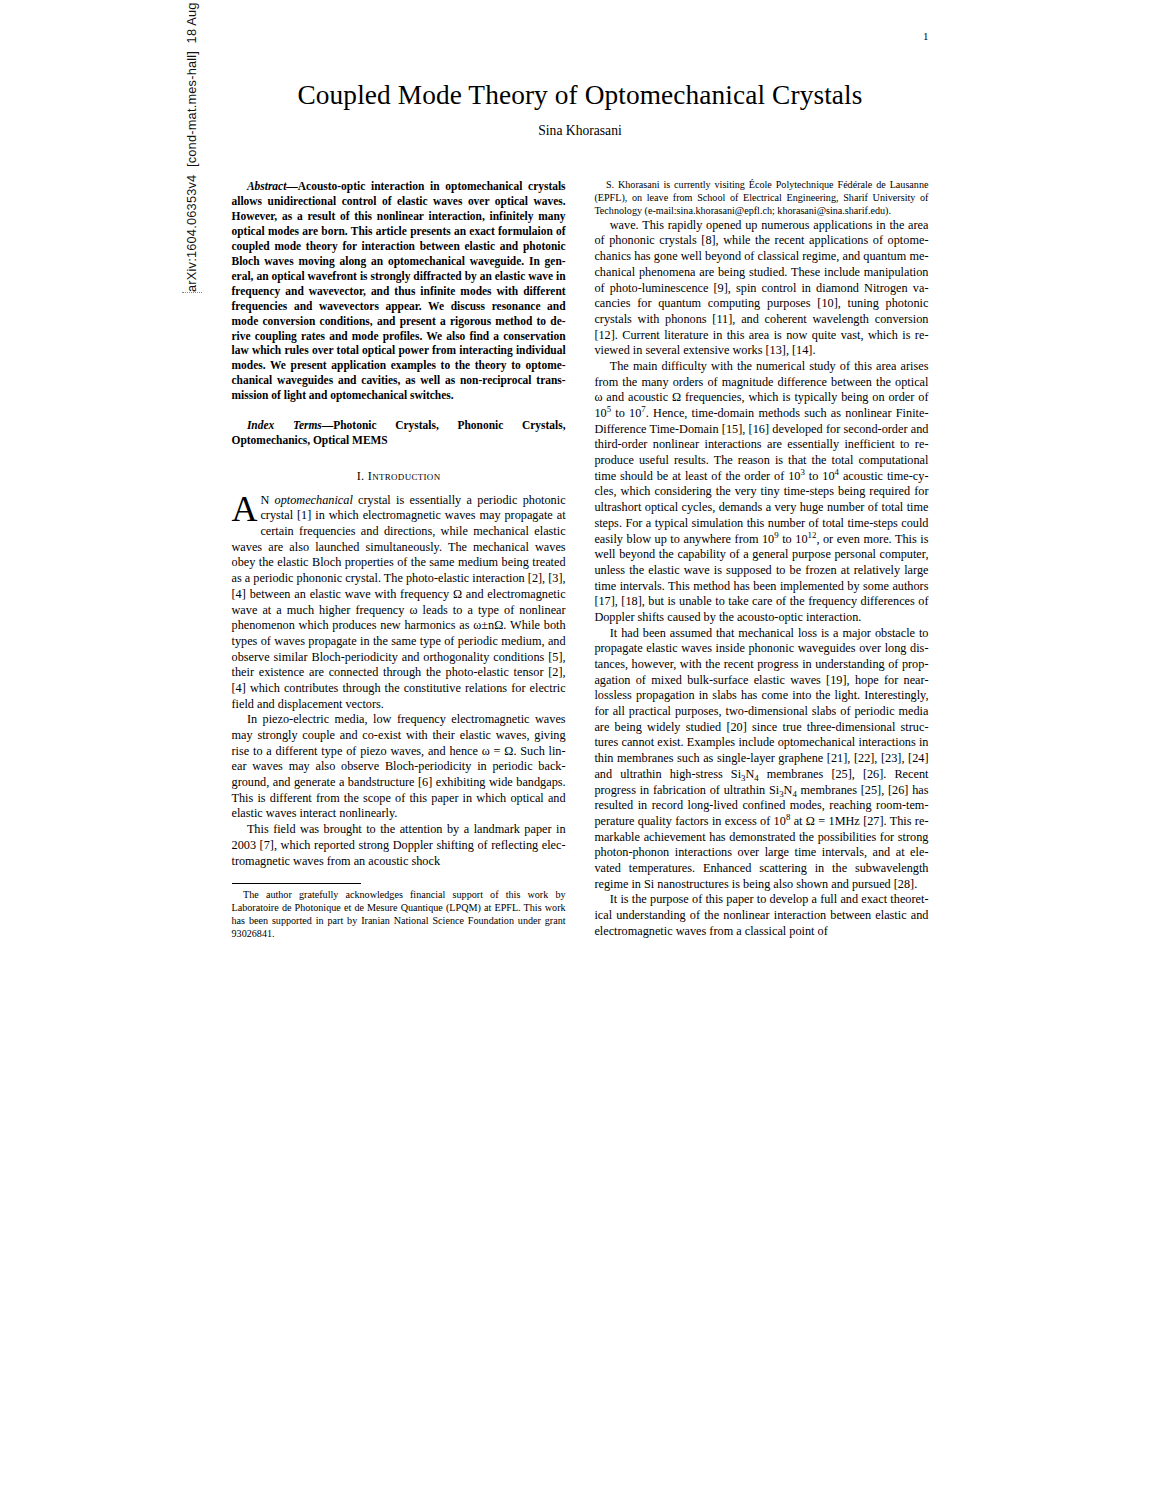1
arXiv:1604.06353v4 [cond-mat.mes-hall] 18 Aug 2016
Coupled Mode Theory of Optomechanical Crystals
Sina Khorasani
Abstract—Acousto-optic interaction in optomechanical crystals allows unidirectional control of elastic waves over optical waves. However, as a result of this nonlinear interaction, infinitely many optical modes are born. This article presents an exact formulaion of coupled mode theory for interaction between elastic and photonic Bloch waves moving along an optomechanical waveguide. In general, an optical wavefront is strongly diffracted by an elastic wave in frequency and wavevector, and thus infinite modes with different frequencies and wavevectors appear. We discuss resonance and mode conversion conditions, and present a rigorous method to derive coupling rates and mode profiles. We also find a conservation law which rules over total optical power from interacting individual modes. We present application examples to the theory to optomechanical waveguides and cavities, as well as non-reciprocal transmission of light and optomechanical switches.
Index Terms—Photonic Crystals, Phononic Crystals, Optomechanics, Optical MEMS
I. Introduction
AN optomechanical crystal is essentially a periodic photonic crystal [1] in which electromagnetic waves may propagate at certain frequencies and directions, while mechanical elastic waves are also launched simultaneously. The mechanical waves obey the elastic Bloch properties of the same medium being treated as a periodic phononic crystal. The photo-elastic interaction [2], [3], [4] between an elastic wave with frequency Ω and electromagnetic wave at a much higher frequency ω leads to a type of nonlinear phenomenon which produces new harmonics as ω±nΩ. While both types of waves propagate in the same type of periodic medium, and observe similar Bloch-periodicity and orthogonality conditions [5], their existence are connected through the photo-elastic tensor [2], [4] which contributes through the constitutive relations for electric field and displacement vectors.
In piezo-electric media, low frequency electromagnetic waves may strongly couple and co-exist with their elastic waves, giving rise to a different type of piezo waves, and hence ω = Ω. Such linear waves may also observe Bloch-periodicity in periodic background, and generate a bandstructure [6] exhibiting wide bandgaps. This is different from the scope of this paper in which optical and elastic waves interact nonlinearly.
This field was brought to the attention by a landmark paper in 2003 [7], which reported strong Doppler shifting of reflecting electromagnetic waves from an acoustic shock
The author gratefully acknowledges financial support of this work by Laboratoire de Photonique et de Mesure Quantique (LPQM) at EPFL. This work has been supported in part by Iranian National Science Foundation under grant 93026841.
S. Khorasani is currently visiting École Polytechnique Fédérale de Lausanne (EPFL), on leave from School of Electrical Engineering, Sharif University of Technology (e-mail:sina.khorasani@epfl.ch; khorasani@sina.sharif.edu).
wave. This rapidly opened up numerous applications in the area of phononic crystals [8], while the recent applications of optomechanics has gone well beyond of classical regime, and quantum mechanical phenomena are being studied. These include manipulation of photo-luminescence [9], spin control in diamond Nitrogen vacancies for quantum computing purposes [10], tuning photonic crystals with phonons [11], and coherent wavelength conversion [12]. Current literature in this area is now quite vast, which is reviewed in several extensive works [13], [14].
The main difficulty with the numerical study of this area arises from the many orders of magnitude difference between the optical ω and acoustic Ω frequencies, which is typically being on order of 105 to 107. Hence, time-domain methods such as nonlinear Finite-Difference Time-Domain [15], [16] developed for second-order and third-order nonlinear interactions are essentially inefficient to reproduce useful results. The reason is that the total computational time should be at least of the order of 103 to 104 acoustic time-cycles, which considering the very tiny time-steps being required for ultrashort optical cycles, demands a very huge number of total time steps. For a typical simulation this number of total time-steps could easily blow up to anywhere from 109 to 1012, or even more. This is well beyond the capability of a general purpose personal computer, unless the elastic wave is supposed to be frozen at relatively large time intervals. This method has been implemented by some authors [17], [18], but is unable to take care of the frequency differences of Doppler shifts caused by the acousto-optic interaction.
It had been assumed that mechanical loss is a major obstacle to propagate elastic waves inside phononic waveguides over long distances, however, with the recent progress in understanding of propagation of mixed bulk-surface elastic waves [19], hope for near-lossless propagation in slabs has come into the light. Interestingly, for all practical purposes, two-dimensional slabs of periodic media are being widely studied [20] since true three-dimensional structures cannot exist. Examples include optomechanical interactions in thin membranes such as single-layer graphene [21], [22], [23], [24] and ultrathin high-stress Si3N4 membranes [25], [26]. Recent progress in fabrication of ultrathin Si3N4 membranes [25], [26] has resulted in record long-lived confined modes, reaching room-temperature quality factors in excess of 108 at Ω = 1MHz [27]. This remarkable achievement has demonstrated the possibilities for strong photon-phonon interactions over large time intervals, and at elevated temperatures. Enhanced scattering in the subwavelength regime in Si nanostructures is being also shown and pursued [28].
It is the purpose of this paper to develop a full and exact theoretical understanding of the nonlinear interaction between elastic and electromagnetic waves from a classical point of